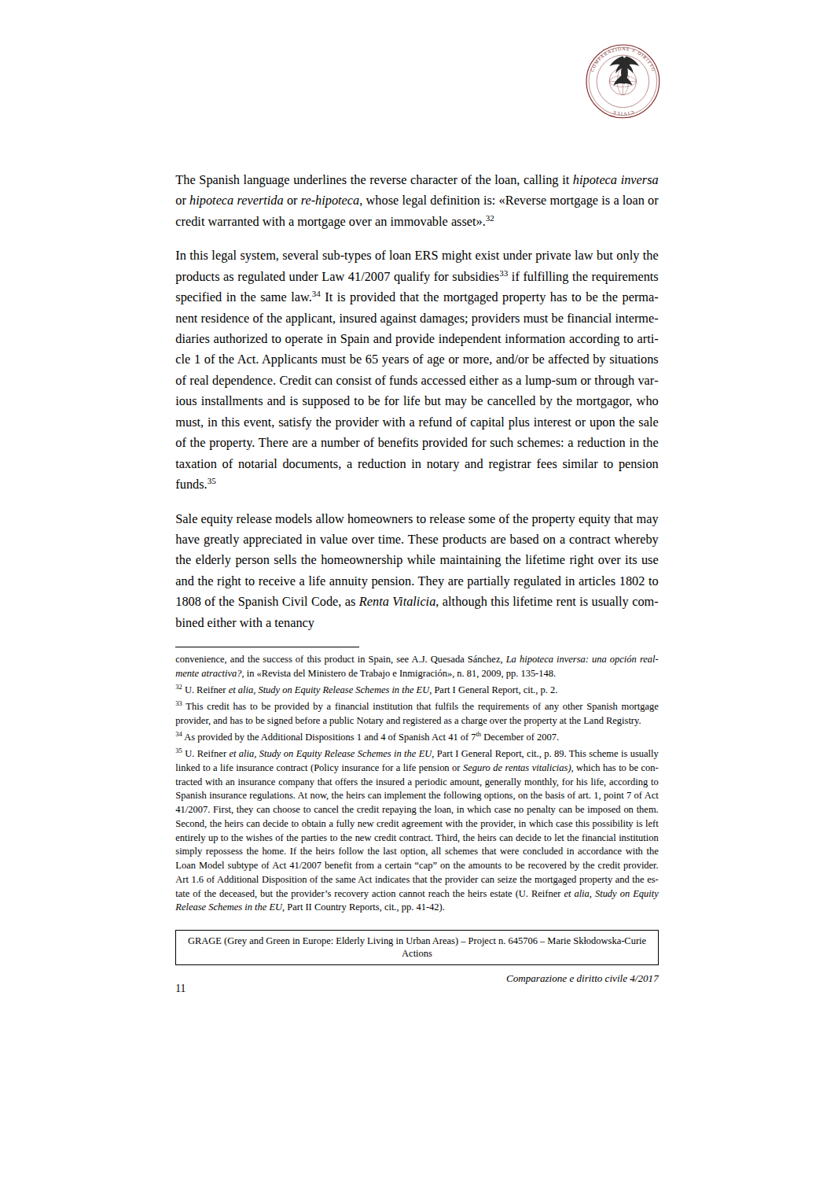COMPARAZIONE E DIRITTO CIVILE
The Spanish language underlines the reverse character of the loan, calling it hipoteca inversa or hipoteca revertida or re-hipoteca, whose legal definition is: «Reverse mortgage is a loan or credit warranted with a mortgage over an immovable asset».32
In this legal system, several sub-types of loan ERS might exist under private law but only the products as regulated under Law 41/2007 qualify for subsidies33 if fulfilling the requirements specified in the same law.34 It is provided that the mortgaged property has to be the permanent residence of the applicant, insured against damages; providers must be financial intermediaries authorized to operate in Spain and provide independent information according to article 1 of the Act. Applicants must be 65 years of age or more, and/or be affected by situations of real dependence. Credit can consist of funds accessed either as a lump-sum or through various installments and is supposed to be for life but may be cancelled by the mortgagor, who must, in this event, satisfy the provider with a refund of capital plus interest or upon the sale of the property. There are a number of benefits provided for such schemes: a reduction in the taxation of notarial documents, a reduction in notary and registrar fees similar to pension funds.35
Sale equity release models allow homeowners to release some of the property equity that may have greatly appreciated in value over time. These products are based on a contract whereby the elderly person sells the homeownership while maintaining the lifetime right over its use and the right to receive a life annuity pension. They are partially regulated in articles 1802 to 1808 of the Spanish Civil Code, as Renta Vitalicia, although this lifetime rent is usually combined either with a tenancy
convenience, and the success of this product in Spain, see A.J. Quesada Sánchez, La hipoteca inversa: una opción realmente atractiva?, in «Revista del Ministero de Trabajo e Inmigración», n. 81, 2009, pp. 135-148.
32 U. Reifner et alia, Study on Equity Release Schemes in the EU, Part I General Report, cit., p. 2.
33 This credit has to be provided by a financial institution that fulfils the requirements of any other Spanish mortgage provider, and has to be signed before a public Notary and registered as a charge over the property at the Land Registry.
34 As provided by the Additional Dispositions 1 and 4 of Spanish Act 41 of 7th December of 2007.
35 U. Reifner et alia, Study on Equity Release Schemes in the EU, Part I General Report, cit., p. 89. This scheme is usually linked to a life insurance contract (Policy insurance for a life pension or Seguro de rentas vitalicias), which has to be contracted with an insurance company that offers the insured a periodic amount, generally monthly, for his life, according to Spanish insurance regulations. At now, the heirs can implement the following options, on the basis of art. 1, point 7 of Act 41/2007. First, they can choose to cancel the credit repaying the loan, in which case no penalty can be imposed on them. Second, the heirs can decide to obtain a fully new credit agreement with the provider, in which case this possibility is left entirely up to the wishes of the parties to the new credit contract. Third, the heirs can decide to let the financial institution simply repossess the home. If the heirs follow the last option, all schemes that were concluded in accordance with the Loan Model subtype of Act 41/2007 benefit from a certain “cap” on the amounts to be recovered by the credit provider. Art 1.6 of Additional Disposition of the same Act indicates that the provider can seize the mortgaged property and the estate of the deceased, but the provider’s recovery action cannot reach the heirs estate (U. Reifner et alia, Study on Equity Release Schemes in the EU, Part II Country Reports, cit., pp. 41-42).
GRAGE (Grey and Green in Europe: Elderly Living in Urban Areas) – Project n. 645706 – Marie Skłodowska-Curie Actions
Comparazione e diritto civile 4/2017
11